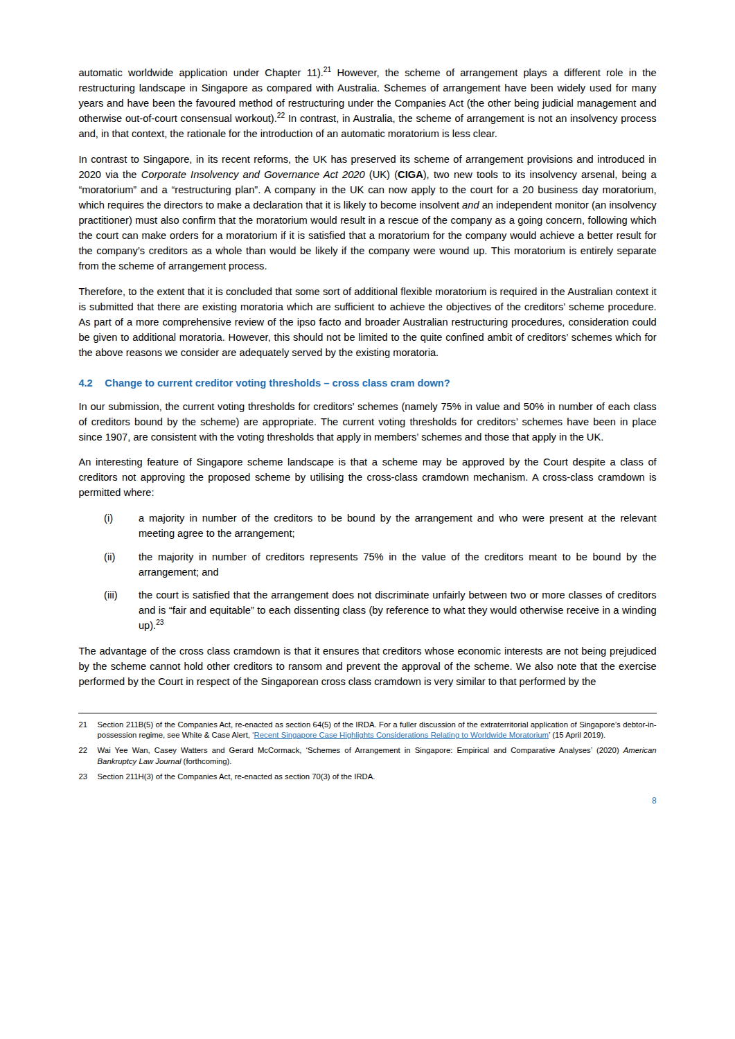automatic worldwide application under Chapter 11).21 However, the scheme of arrangement plays a different role in the restructuring landscape in Singapore as compared with Australia. Schemes of arrangement have been widely used for many years and have been the favoured method of restructuring under the Companies Act (the other being judicial management and otherwise out-of-court consensual workout).22 In contrast, in Australia, the scheme of arrangement is not an insolvency process and, in that context, the rationale for the introduction of an automatic moratorium is less clear.
In contrast to Singapore, in its recent reforms, the UK has preserved its scheme of arrangement provisions and introduced in 2020 via the Corporate Insolvency and Governance Act 2020 (UK) (CIGA), two new tools to its insolvency arsenal, being a “moratorium” and a “restructuring plan”. A company in the UK can now apply to the court for a 20 business day moratorium, which requires the directors to make a declaration that it is likely to become insolvent and an independent monitor (an insolvency practitioner) must also confirm that the moratorium would result in a rescue of the company as a going concern, following which the court can make orders for a moratorium if it is satisfied that a moratorium for the company would achieve a better result for the company’s creditors as a whole than would be likely if the company were wound up. This moratorium is entirely separate from the scheme of arrangement process.
Therefore, to the extent that it is concluded that some sort of additional flexible moratorium is required in the Australian context it is submitted that there are existing moratoria which are sufficient to achieve the objectives of the creditors’ scheme procedure. As part of a more comprehensive review of the ipso facto and broader Australian restructuring procedures, consideration could be given to additional moratoria. However, this should not be limited to the quite confined ambit of creditors’ schemes which for the above reasons we consider are adequately served by the existing moratoria.
4.2 Change to current creditor voting thresholds – cross class cram down?
In our submission, the current voting thresholds for creditors’ schemes (namely 75% in value and 50% in number of each class of creditors bound by the scheme) are appropriate. The current voting thresholds for creditors’ schemes have been in place since 1907, are consistent with the voting thresholds that apply in members’ schemes and those that apply in the UK.
An interesting feature of Singapore scheme landscape is that a scheme may be approved by the Court despite a class of creditors not approving the proposed scheme by utilising the cross-class cramdown mechanism. A cross-class cramdown is permitted where:
(i) a majority in number of the creditors to be bound by the arrangement and who were present at the relevant meeting agree to the arrangement;
(ii) the majority in number of creditors represents 75% in the value of the creditors meant to be bound by the arrangement; and
(iii) the court is satisfied that the arrangement does not discriminate unfairly between two or more classes of creditors and is “fair and equitable” to each dissenting class (by reference to what they would otherwise receive in a winding up).23
The advantage of the cross class cramdown is that it ensures that creditors whose economic interests are not being prejudiced by the scheme cannot hold other creditors to ransom and prevent the approval of the scheme. We also note that the exercise performed by the Court in respect of the Singaporean cross class cramdown is very similar to that performed by the
21 Section 211B(5) of the Companies Act, re-enacted as section 64(5) of the IRDA. For a fuller discussion of the extraterritorial application of Singapore’s debtor-in-possession regime, see White & Case Alert, ‘Recent Singapore Case Highlights Considerations Relating to Worldwide Moratorium’ (15 April 2019).
22 Wai Yee Wan, Casey Watters and Gerard McCormack, ‘Schemes of Arrangement in Singapore: Empirical and Comparative Analyses’ (2020) American Bankruptcy Law Journal (forthcoming).
23 Section 211H(3) of the Companies Act, re-enacted as section 70(3) of the IRDA.
8